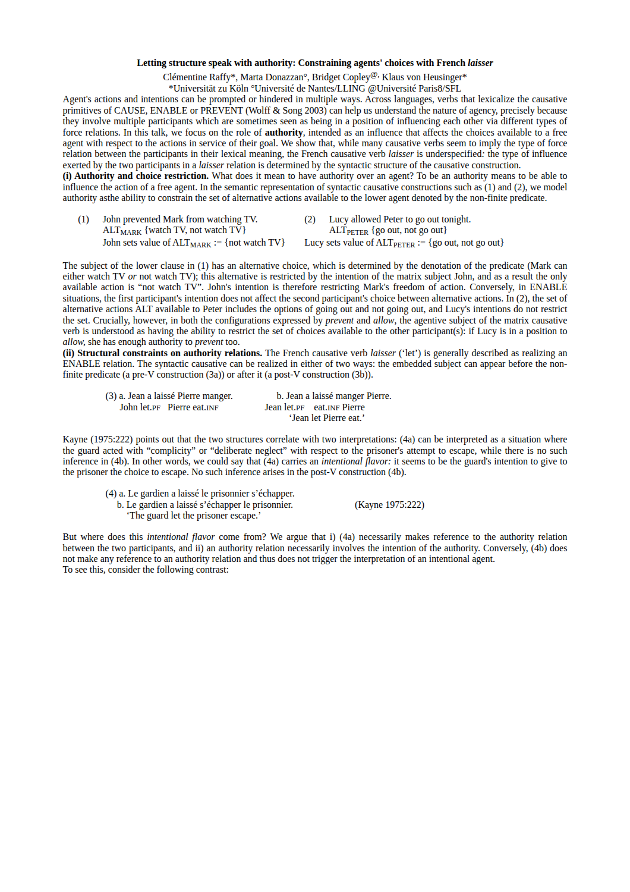Letting structure speak with authority: Constraining agents' choices with French laisser
Clémentine Raffy*, Marta Donazzan°, Bridget Copley@, Klaus von Heusinger*
*Universität zu Köln °Université de Nantes/LLING @Université Paris8/SFL
Agent's actions and intentions can be prompted or hindered in multiple ways. Across languages, verbs that lexicalize the causative primitives of CAUSE, ENABLE or PREVENT (Wolff & Song 2003) can help us understand the nature of agency, precisely because they involve multiple participants which are sometimes seen as being in a position of influencing each other via different types of force relations. In this talk, we focus on the role of authority, intended as an influence that affects the choices available to a free agent with respect to the actions in service of their goal. We show that, while many causative verbs seem to imply the type of force relation between the participants in their lexical meaning, the French causative verb laisser is underspecified: the type of influence exerted by the two participants in a laisser relation is determined by the syntactic structure of the causative construction.
(i) Authority and choice restriction. What does it mean to have authority over an agent? To be an authority means to be able to influence the action of a free agent. In the semantic representation of syntactic causative constructions such as (1) and (2), we model authority asthe ability to constrain the set of alternative actions available to the lower agent denoted by the non-finite predicate.
| (1) | John prevented Mark from watching TV. | | (2) | Lucy allowed Peter to go out tonight. |
| | ALT MARK {watch TV, not watch TV} | | | ALT PETER {go out, not go out} |
| | John sets value of ALT MARK := {not watch TV} | | Lucy sets value of ALT PETER := {go out, not go out} |
The subject of the lower clause in (1) has an alternative choice, which is determined by the denotation of the predicate (Mark can either watch TV or not watch TV); this alternative is restricted by the intention of the matrix subject John, and as a result the only available action is “not watch TV”. John's intention is therefore restricting Mark's freedom of action. Conversely, in ENABLE situations, the first participant's intention does not affect the second participant's choice between alternative actions. In (2), the set of alternative actions ALT available to Peter includes the options of going out and not going out, and Lucy's intentions do not restrict the set. Crucially, however, in both the configurations expressed by prevent and allow, the agentive subject of the matrix causative verb is understood as having the ability to restrict the set of choices available to the other participant(s): if Lucy is in a position to allow, she has enough authority to prevent too.
(ii) Structural constraints on authority relations. The French causative verb laisser (‘let’) is generally described as realizing an ENABLE relation. The syntactic causative can be realized in either of two ways: the embedded subject can appear before the non-finite predicate (a pre-V construction (3a)) or after it (a post-V construction (3b)).
(3) a. Jean a laissé Pierre manger. b. Jean a laissé manger Pierre.
John let.PF Pierre eat.INF Jean let.PF eat.INF Pierre
‘Jean let Pierre eat.’
Kayne (1975:222) points out that the two structures correlate with two interpretations: (4a) can be interpreted as a situation where the guard acted with “complicity” or “deliberate neglect” with respect to the prisoner's attempt to escape, while there is no such inference in (4b). In other words, we could say that (4a) carries an intentional flavor: it seems to be the guard's intention to give to the prisoner the choice to escape. No such inference arises in the post-V construction (4b).
(4) a. Le gardien a laissé le prisonnier s’échapper.
b. Le gardien a laissé s’échapper le prisonnier.(Kayne 1975:222)
‘The guard let the prisoner escape.’
But where does this intentional flavor come from? We argue that i) (4a) necessarily makes reference to the authority relation between the two participants, and ii) an authority relation necessarily involves the intention of the authority. Conversely, (4b) does not make any reference to an authority relation and thus does not trigger the interpretation of an intentional agent.
To see this, consider the following contrast: